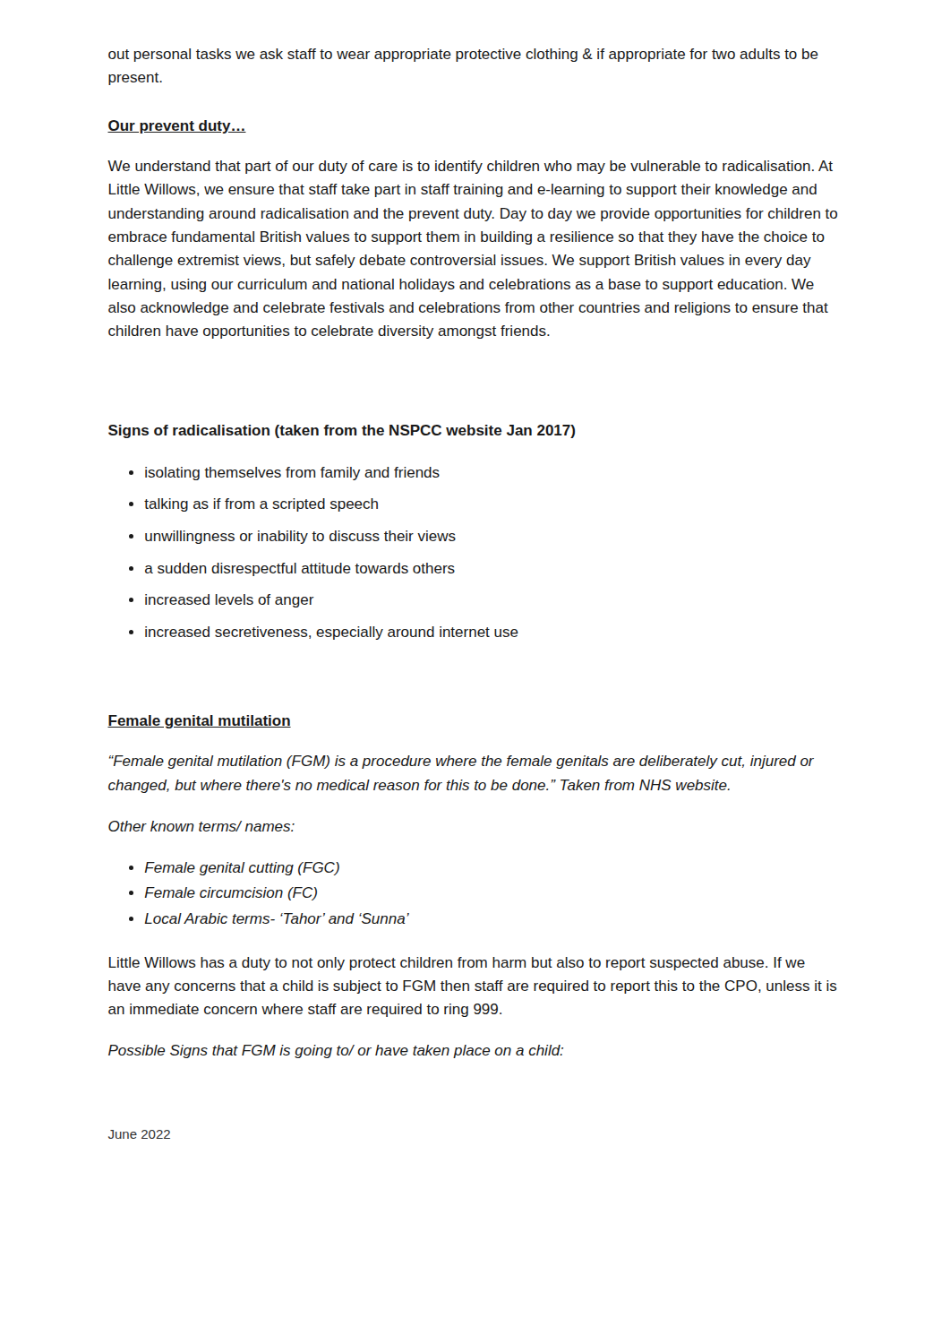out personal tasks we ask staff to wear appropriate protective clothing & if appropriate for two adults to be present.
Our prevent duty…
We understand that part of our duty of care is to identify children who may be vulnerable to radicalisation. At Little Willows, we ensure that staff take part in staff training and e-learning to support their knowledge and understanding around radicalisation and the prevent duty. Day to day we provide opportunities for children to embrace fundamental British values to support them in building a resilience so that they have the choice to challenge extremist views, but safely debate controversial issues. We support British values in every day learning, using our curriculum and national holidays and celebrations as a base to support education. We also acknowledge and celebrate festivals and celebrations from other countries and religions to ensure that children have opportunities to celebrate diversity amongst friends.
Signs of radicalisation (taken from the NSPCC website Jan 2017)
isolating themselves from family and friends
talking as if from a scripted speech
unwillingness or inability to discuss their views
a sudden disrespectful attitude towards others
increased levels of anger
increased secretiveness, especially around internet use
Female genital mutilation
“Female genital mutilation (FGM) is a procedure where the female genitals are deliberately cut, injured or changed, but where there's no medical reason for this to be done.” Taken from NHS website.
Other known terms/ names:
Female genital cutting (FGC)
Female circumcision (FC)
Local Arabic terms- ‘Tahor’ and ‘Sunna’
Little Willows has a duty to not only protect children from harm but also to report suspected abuse. If we have any concerns that a child is subject to FGM then staff are required to report this to the CPO, unless it is an immediate concern where staff are required to ring 999.
Possible Signs that FGM is going to/ or have taken place on a child:
June 2022